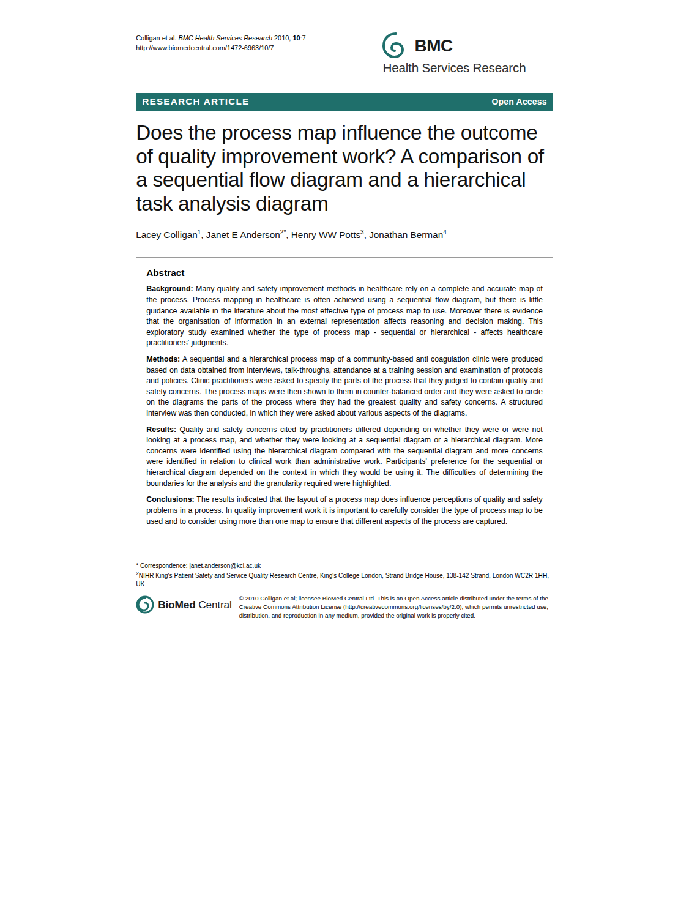Colligan et al. BMC Health Services Research 2010, 10:7
http://www.biomedcentral.com/1472-6963/10/7
BMC
Health Services Research
RESEARCH ARTICLE
Open Access
Does the process map influence the outcome of quality improvement work? A comparison of a sequential flow diagram and a hierarchical task analysis diagram
Lacey Colligan1, Janet E Anderson2*, Henry WW Potts3, Jonathan Berman4
Abstract
Background: Many quality and safety improvement methods in healthcare rely on a complete and accurate map of the process. Process mapping in healthcare is often achieved using a sequential flow diagram, but there is little guidance available in the literature about the most effective type of process map to use. Moreover there is evidence that the organisation of information in an external representation affects reasoning and decision making. This exploratory study examined whether the type of process map - sequential or hierarchical - affects healthcare practitioners' judgments.
Methods: A sequential and a hierarchical process map of a community-based anti coagulation clinic were produced based on data obtained from interviews, talk-throughs, attendance at a training session and examination of protocols and policies. Clinic practitioners were asked to specify the parts of the process that they judged to contain quality and safety concerns. The process maps were then shown to them in counter-balanced order and they were asked to circle on the diagrams the parts of the process where they had the greatest quality and safety concerns. A structured interview was then conducted, in which they were asked about various aspects of the diagrams.
Results: Quality and safety concerns cited by practitioners differed depending on whether they were or were not looking at a process map, and whether they were looking at a sequential diagram or a hierarchical diagram. More concerns were identified using the hierarchical diagram compared with the sequential diagram and more concerns were identified in relation to clinical work than administrative work. Participants' preference for the sequential or hierarchical diagram depended on the context in which they would be using it. The difficulties of determining the boundaries for the analysis and the granularity required were highlighted.
Conclusions: The results indicated that the layout of a process map does influence perceptions of quality and safety problems in a process. In quality improvement work it is important to carefully consider the type of process map to be used and to consider using more than one map to ensure that different aspects of the process are captured.
* Correspondence: janet.anderson@kcl.ac.uk
2NIHR King's Patient Safety and Service Quality Research Centre, King's College London, Strand Bridge House, 138-142 Strand, London WC2R 1HH, UK
BioMed Central
© 2010 Colligan et al; licensee BioMed Central Ltd. This is an Open Access article distributed under the terms of the Creative Commons Attribution License (http://creativecommons.org/licenses/by/2.0), which permits unrestricted use, distribution, and reproduction in any medium, provided the original work is properly cited.